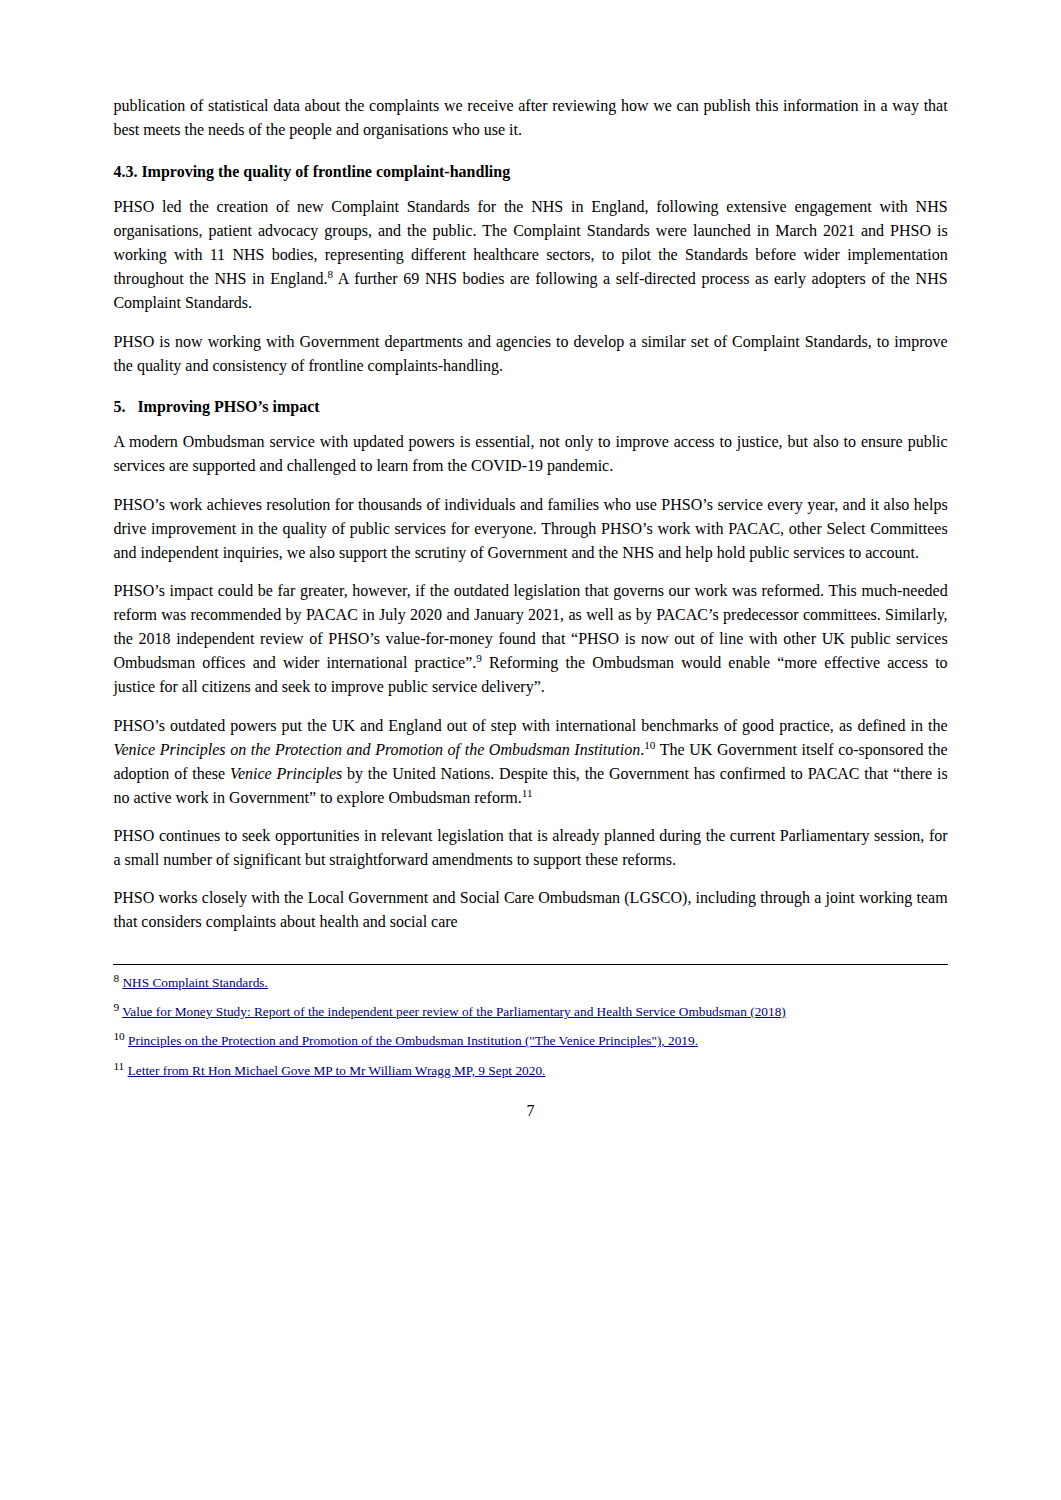publication of statistical data about the complaints we receive after reviewing how we can publish this information in a way that best meets the needs of the people and organisations who use it.
4.3. Improving the quality of frontline complaint-handling
PHSO led the creation of new Complaint Standards for the NHS in England, following extensive engagement with NHS organisations, patient advocacy groups, and the public. The Complaint Standards were launched in March 2021 and PHSO is working with 11 NHS bodies, representing different healthcare sectors, to pilot the Standards before wider implementation throughout the NHS in England.8 A further 69 NHS bodies are following a self-directed process as early adopters of the NHS Complaint Standards.
PHSO is now working with Government departments and agencies to develop a similar set of Complaint Standards, to improve the quality and consistency of frontline complaints-handling.
5. Improving PHSO’s impact
A modern Ombudsman service with updated powers is essential, not only to improve access to justice, but also to ensure public services are supported and challenged to learn from the COVID-19 pandemic.
PHSO’s work achieves resolution for thousands of individuals and families who use PHSO’s service every year, and it also helps drive improvement in the quality of public services for everyone. Through PHSO’s work with PACAC, other Select Committees and independent inquiries, we also support the scrutiny of Government and the NHS and help hold public services to account.
PHSO’s impact could be far greater, however, if the outdated legislation that governs our work was reformed. This much-needed reform was recommended by PACAC in July 2020 and January 2021, as well as by PACAC’s predecessor committees. Similarly, the 2018 independent review of PHSO’s value-for-money found that “PHSO is now out of line with other UK public services Ombudsman offices and wider international practice”.9 Reforming the Ombudsman would enable “more effective access to justice for all citizens and seek to improve public service delivery”.
PHSO’s outdated powers put the UK and England out of step with international benchmarks of good practice, as defined in the Venice Principles on the Protection and Promotion of the Ombudsman Institution.10 The UK Government itself co-sponsored the adoption of these Venice Principles by the United Nations. Despite this, the Government has confirmed to PACAC that “there is no active work in Government” to explore Ombudsman reform.11
PHSO continues to seek opportunities in relevant legislation that is already planned during the current Parliamentary session, for a small number of significant but straightforward amendments to support these reforms.
PHSO works closely with the Local Government and Social Care Ombudsman (LGSCO), including through a joint working team that considers complaints about health and social care
8 NHS Complaint Standards.
9 Value for Money Study: Report of the independent peer review of the Parliamentary and Health Service Ombudsman (2018)
10 Principles on the Protection and Promotion of the Ombudsman Institution ("The Venice Principles"), 2019.
11 Letter from Rt Hon Michael Gove MP to Mr William Wragg MP, 9 Sept 2020.
7